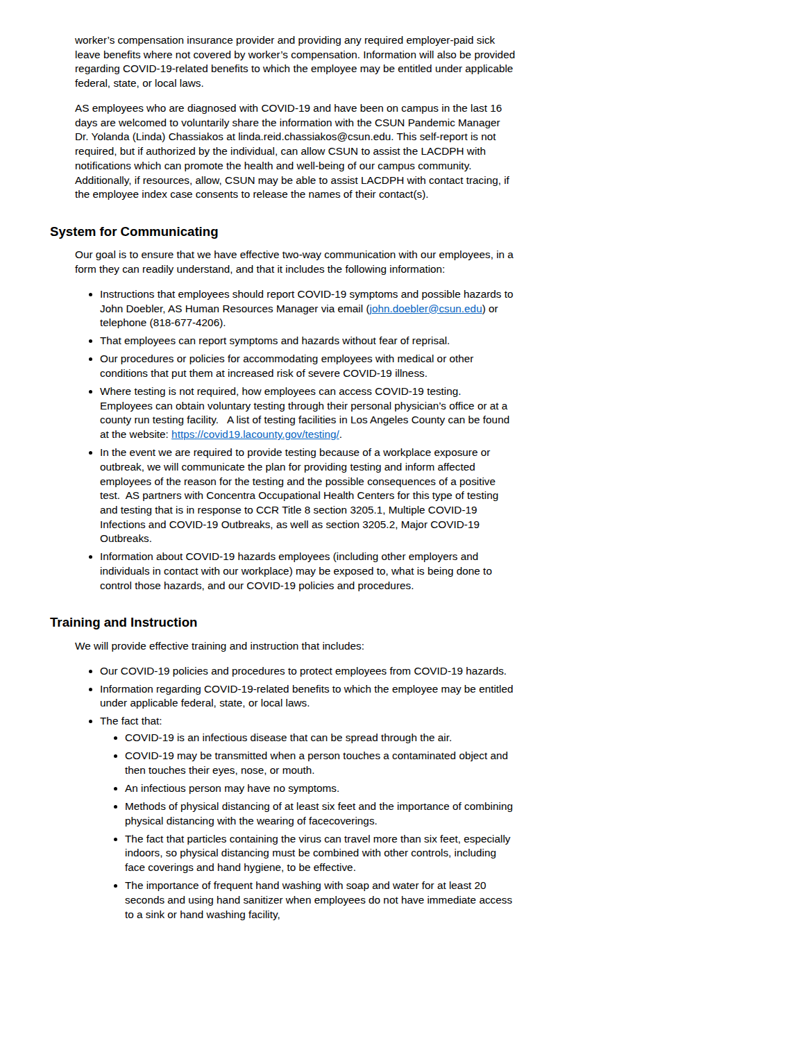worker’s compensation insurance provider and providing any required employer-paid sick leave benefits where not covered by worker’s compensation. Information will also be provided regarding COVID-19-related benefits to which the employee may be entitled under applicable federal, state, or local laws.
AS employees who are diagnosed with COVID-19 and have been on campus in the last 16 days are welcomed to voluntarily share the information with the CSUN Pandemic Manager Dr. Yolanda (Linda) Chassiakos at linda.reid.chassiakos@csun.edu. This self-report is not required, but if authorized by the individual, can allow CSUN to assist the LACDPH with notifications which can promote the health and well-being of our campus community. Additionally, if resources, allow, CSUN may be able to assist LACDPH with contact tracing, if the employee index case consents to release the names of their contact(s).
System for Communicating
Our goal is to ensure that we have effective two-way communication with our employees, in a form they can readily understand, and that it includes the following information:
Instructions that employees should report COVID-19 symptoms and possible hazards to John Doebler, AS Human Resources Manager via email (john.doebler@csun.edu) or telephone (818-677-4206).
That employees can report symptoms and hazards without fear of reprisal.
Our procedures or policies for accommodating employees with medical or other conditions that put them at increased risk of severe COVID-19 illness.
Where testing is not required, how employees can access COVID-19 testing. Employees can obtain voluntary testing through their personal physician’s office or at a county run testing facility. A list of testing facilities in Los Angeles County can be found at the website: https://covid19.lacounty.gov/testing/.
In the event we are required to provide testing because of a workplace exposure or outbreak, we will communicate the plan for providing testing and inform affected employees of the reason for the testing and the possible consequences of a positive test. AS partners with Concentra Occupational Health Centers for this type of testing and testing that is in response to CCR Title 8 section 3205.1, Multiple COVID-19 Infections and COVID-19 Outbreaks, as well as section 3205.2, Major COVID-19 Outbreaks.
Information about COVID-19 hazards employees (including other employers and individuals in contact with our workplace) may be exposed to, what is being done to control those hazards, and our COVID-19 policies and procedures.
Training and Instruction
We will provide effective training and instruction that includes:
Our COVID-19 policies and procedures to protect employees from COVID-19 hazards.
Information regarding COVID-19-related benefits to which the employee may be entitled under applicable federal, state, or local laws.
The fact that:
COVID-19 is an infectious disease that can be spread through the air.
COVID-19 may be transmitted when a person touches a contaminated object and then touches their eyes, nose, or mouth.
An infectious person may have no symptoms.
Methods of physical distancing of at least six feet and the importance of combining physical distancing with the wearing of facecoverings.
The fact that particles containing the virus can travel more than six feet, especially indoors, so physical distancing must be combined with other controls, including face coverings and hand hygiene, to be effective.
The importance of frequent hand washing with soap and water for at least 20 seconds and using hand sanitizer when employees do not have immediate access to a sink or hand washing facility,